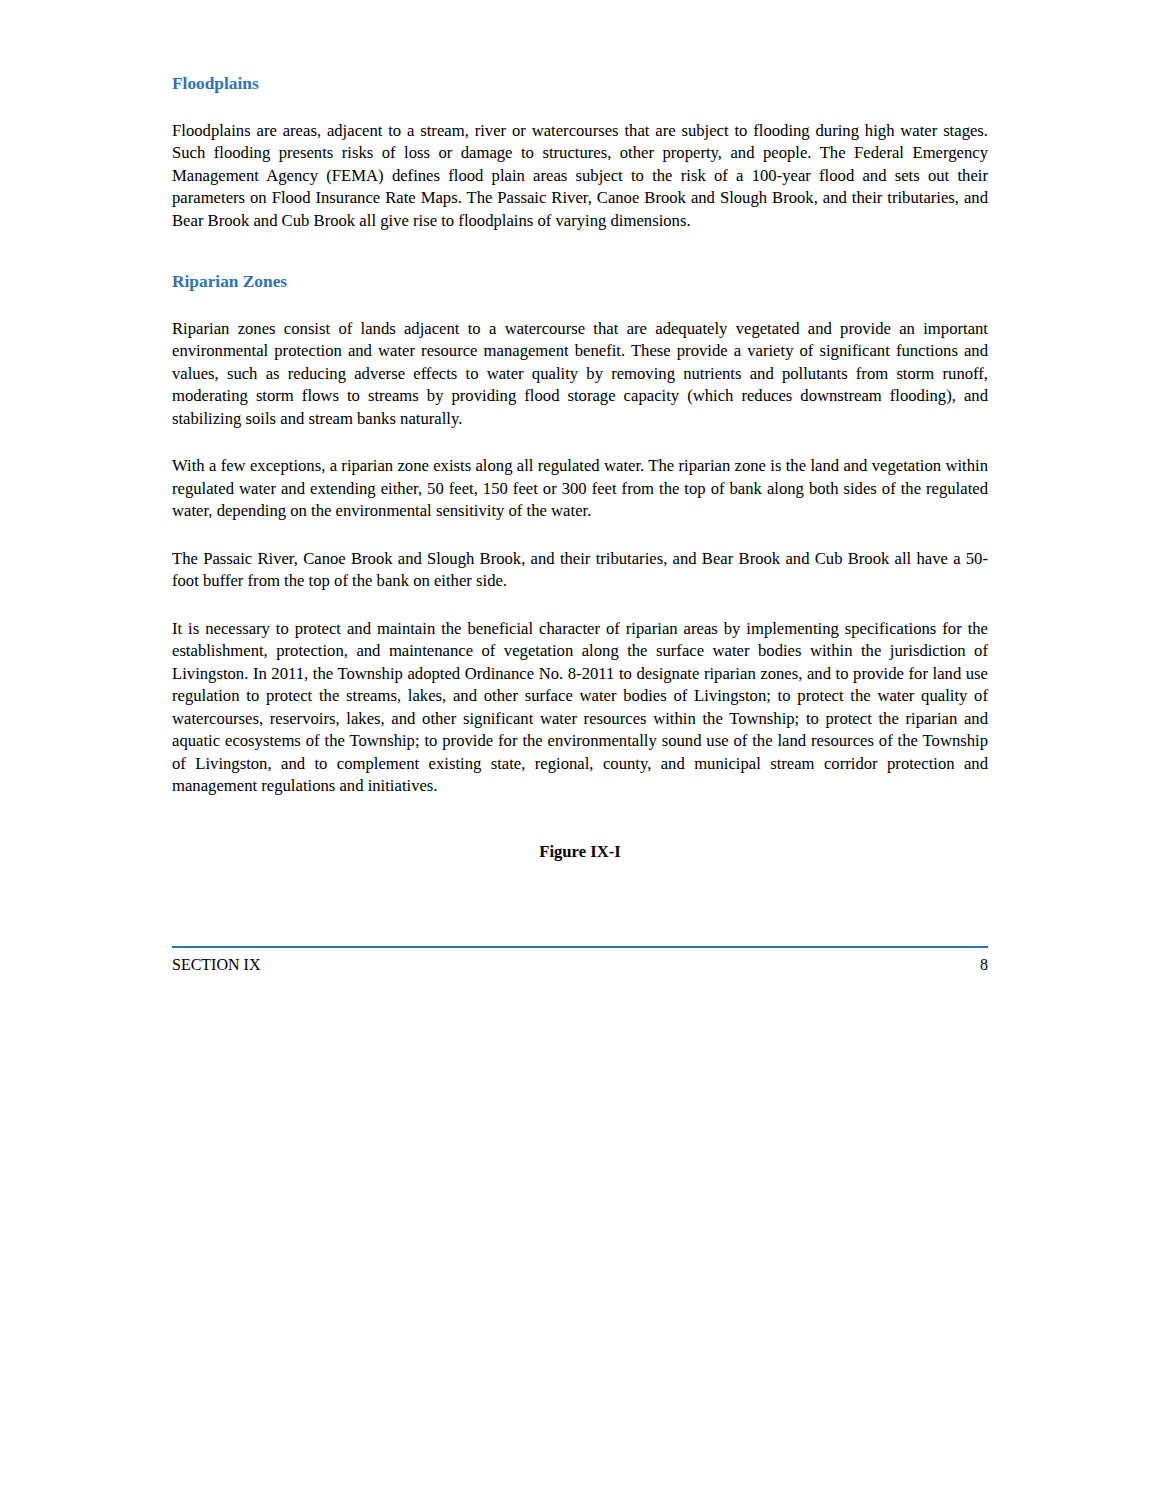Floodplains
Floodplains are areas, adjacent to a stream, river or watercourses that are subject to flooding during high water stages. Such flooding presents risks of loss or damage to structures, other property, and people. The Federal Emergency Management Agency (FEMA) defines flood plain areas subject to the risk of a 100-year flood and sets out their parameters on Flood Insurance Rate Maps. The Passaic River, Canoe Brook and Slough Brook, and their tributaries, and Bear Brook and Cub Brook all give rise to floodplains of varying dimensions.
Riparian Zones
Riparian zones consist of lands adjacent to a watercourse that are adequately vegetated and provide an important environmental protection and water resource management benefit. These provide a variety of significant functions and values, such as reducing adverse effects to water quality by removing nutrients and pollutants from storm runoff, moderating storm flows to streams by providing flood storage capacity (which reduces downstream flooding), and stabilizing soils and stream banks naturally.
With a few exceptions, a riparian zone exists along all regulated water. The riparian zone is the land and vegetation within regulated water and extending either, 50 feet, 150 feet or 300 feet from the top of bank along both sides of the regulated water, depending on the environmental sensitivity of the water.
The Passaic River, Canoe Brook and Slough Brook, and their tributaries, and Bear Brook and Cub Brook all have a 50-foot buffer from the top of the bank on either side.
It is necessary to protect and maintain the beneficial character of riparian areas by implementing specifications for the establishment, protection, and maintenance of vegetation along the surface water bodies within the jurisdiction of Livingston. In 2011, the Township adopted Ordinance No. 8-2011 to designate riparian zones, and to provide for land use regulation to protect the streams, lakes, and other surface water bodies of Livingston; to protect the water quality of watercourses, reservoirs, lakes, and other significant water resources within the Township; to protect the riparian and aquatic ecosystems of the Township; to provide for the environmentally sound use of the land resources of the Township of Livingston, and to complement existing state, regional, county, and municipal stream corridor protection and management regulations and initiatives.
Figure IX-I
SECTION IX 8